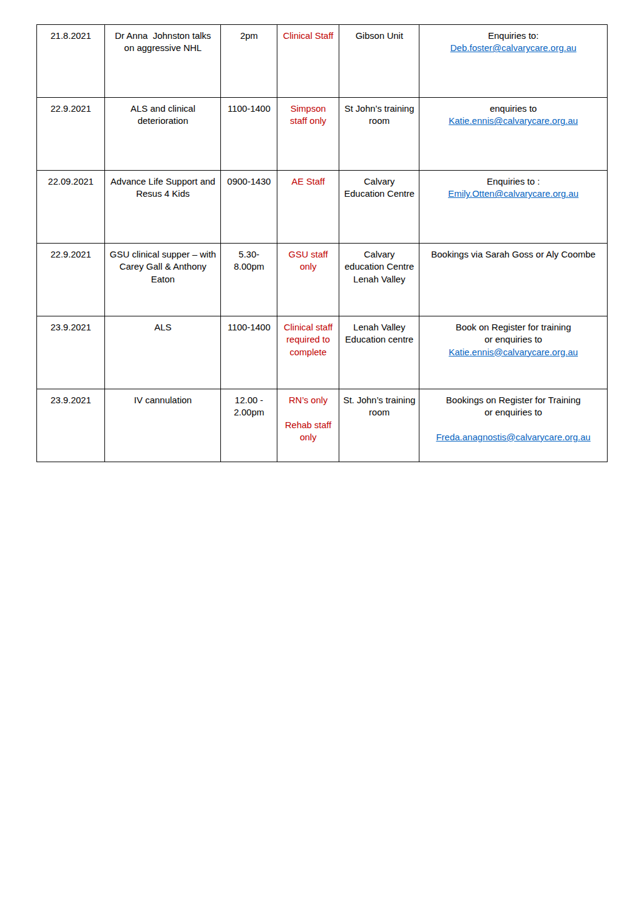| 21.8.2021 | Dr Anna Johnston talks on aggressive NHL | 2pm | Clinical Staff | Gibson Unit | Enquiries to: Deb.foster@calvarycare.org.au |
| 22.9.2021 | ALS and clinical deterioration | 1100-1400 | Simpson staff only | St John’s training room | enquiries to Katie.ennis@calvarycare.org.au |
| 22.09.2021 | Advance Life Support and Resus 4 Kids | 0900-1430 | AE Staff | Calvary Education Centre | Enquiries to : Emily.Otten@calvarycare.org.au |
| 22.9.2021 | GSU clinical supper – with Carey Gall & Anthony Eaton | 5.30-8.00pm | GSU staff only | Calvary education Centre Lenah Valley | Bookings via Sarah Goss or Aly Coombe |
| 23.9.2021 | ALS | 1100-1400 | Clinical staff required to complete | Lenah Valley Education centre | Book on Register for training or enquiries to Katie.ennis@calvarycare.org.au |
| 23.9.2021 | IV cannulation | 12.00 - 2.00pm | RN’s only Rehab staff only | St. John’s training room | Bookings on Register for Training or enquiries to Freda.anagnostis@calvarycare.org.au |